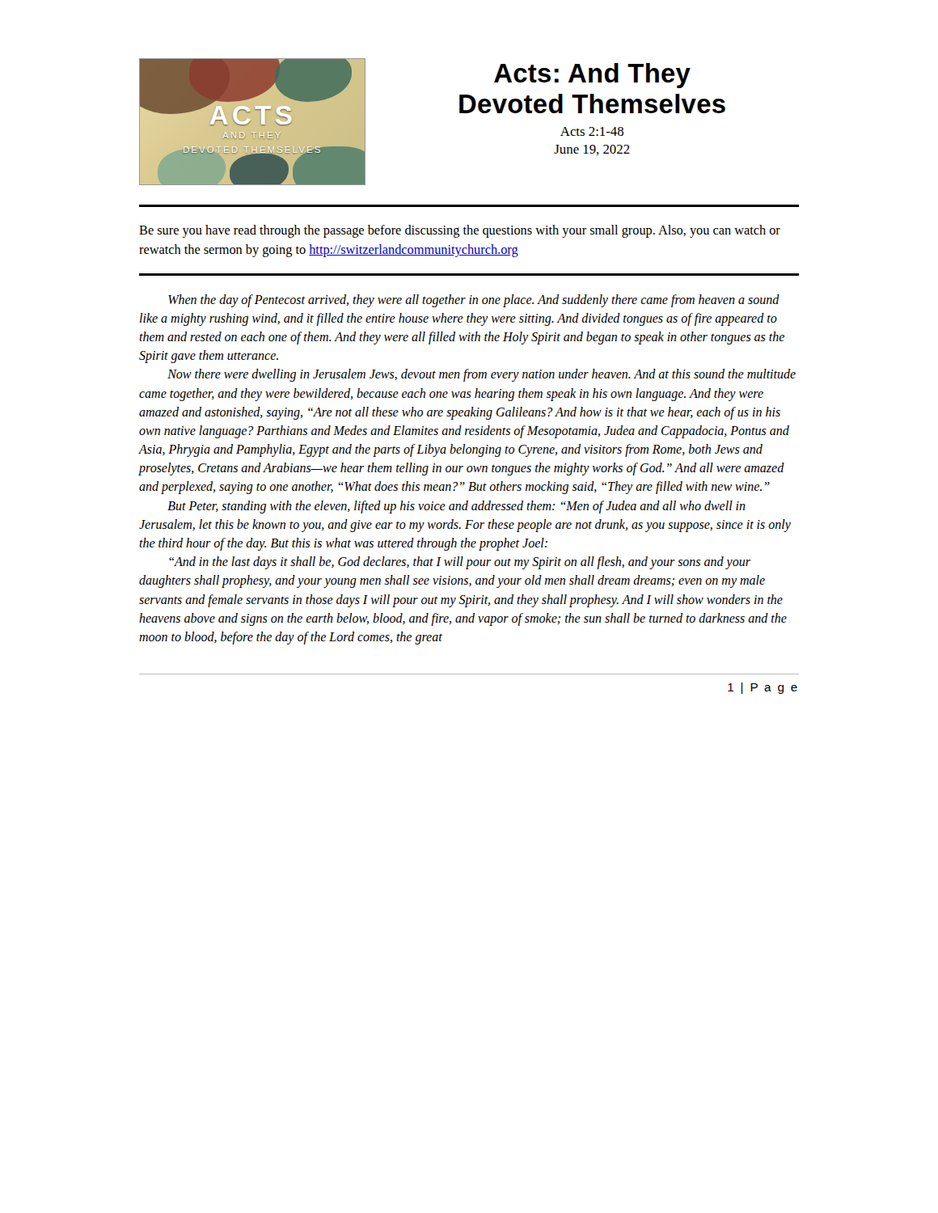ACTS
AND THEY
DEVOTED THEMSELVES
Acts: And They
Devoted Themselves
Acts 2:1-48
June 19, 2022
Be sure you have read through the passage before discussing the questions with your small group. Also, you can watch or rewatch the sermon by going to http://switzerlandcommunitychurch.org
When the day of Pentecost arrived, they were all together in one place. And suddenly there came from heaven a sound like a mighty rushing wind, and it filled the entire house where they were sitting. And divided tongues as of fire appeared to them and rested on each one of them. And they were all filled with the Holy Spirit and began to speak in other tongues as the Spirit gave them utterance.
Now there were dwelling in Jerusalem Jews, devout men from every nation under heaven. And at this sound the multitude came together, and they were bewildered, because each one was hearing them speak in his own language. And they were amazed and astonished, saying, “Are not all these who are speaking Galileans? And how is it that we hear, each of us in his own native language? Parthians and Medes and Elamites and residents of Mesopotamia, Judea and Cappadocia, Pontus and Asia, Phrygia and Pamphylia, Egypt and the parts of Libya belonging to Cyrene, and visitors from Rome, both Jews and proselytes, Cretans and Arabians—we hear them telling in our own tongues the mighty works of God.” And all were amazed and perplexed, saying to one another, “What does this mean?” But others mocking said, “They are filled with new wine.”
But Peter, standing with the eleven, lifted up his voice and addressed them: “Men of Judea and all who dwell in Jerusalem, let this be known to you, and give ear to my words. For these people are not drunk, as you suppose, since it is only the third hour of the day. But this is what was uttered through the prophet Joel:
“And in the last days it shall be, God declares, that I will pour out my Spirit on all flesh, and your sons and your daughters shall prophesy, and your young men shall see visions, and your old men shall dream dreams; even on my male servants and female servants in those days I will pour out my Spirit, and they shall prophesy. And I will show wonders in the heavens above and signs on the earth below, blood, and fire, and vapor of smoke; the sun shall be turned to darkness and the moon to blood, before the day of the Lord comes, the great
1 | P a g e